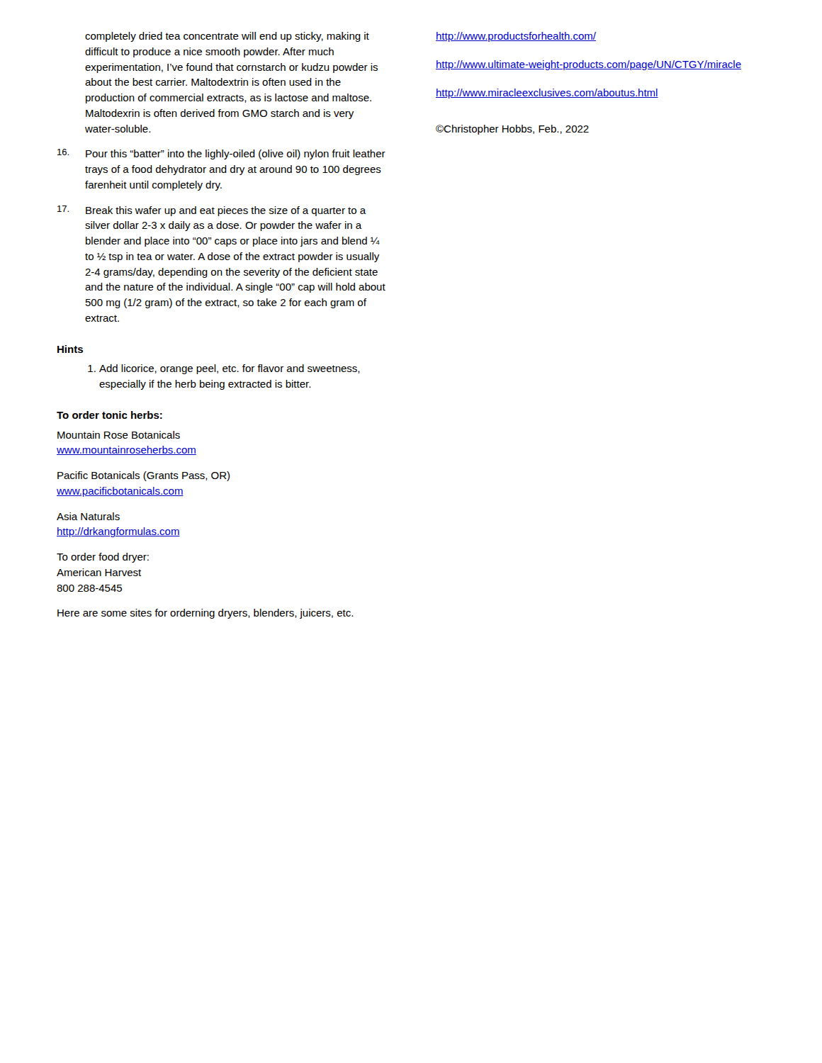completely dried tea concentrate will end up sticky, making it difficult to produce a nice smooth powder. After much experimentation, I’ve found that cornstarch or kudzu powder is about the best carrier. Maltodextrin is often used in the production of commercial extracts, as is lactose and maltose. Maltodexrin is often derived from GMO starch and is very water-soluble.
16. Pour this “batter” into the lighly-oiled (olive oil) nylon fruit leather trays of a food dehydrator and dry at around 90 to 100 degrees farenheit until completely dry.
17. Break this wafer up and eat pieces the size of a quarter to a silver dollar 2-3 x daily as a dose. Or powder the wafer in a blender and place into “00” caps or place into jars and blend ¼ to ½ tsp in tea or water. A dose of the extract powder is usually 2-4 grams/day, depending on the severity of the deficient state and the nature of the individual. A single “00” cap will hold about 500 mg (1/2 gram) of the extract, so take 2 for each gram of extract.
Hints
Add licorice, orange peel, etc. for flavor and sweetness, especially if the herb being extracted is bitter.
To order tonic herbs:
Mountain Rose Botanicals
www.mountainroseherbs.com
Pacific Botanicals (Grants Pass, OR)
www.pacificbotanicals.com
Asia Naturals
http://drkangformulas.com
To order food dryer:
American Harvest
800 288-4545
Here are some sites for orderning dryers, blenders, juicers, etc.
http://www.productsforhealth.com/
http://www.ultimate-weight-products.com/page/UN/CTGY/miracle
http://www.miracleexclusives.com/aboutus.html
©Christopher Hobbs, Feb., 2022